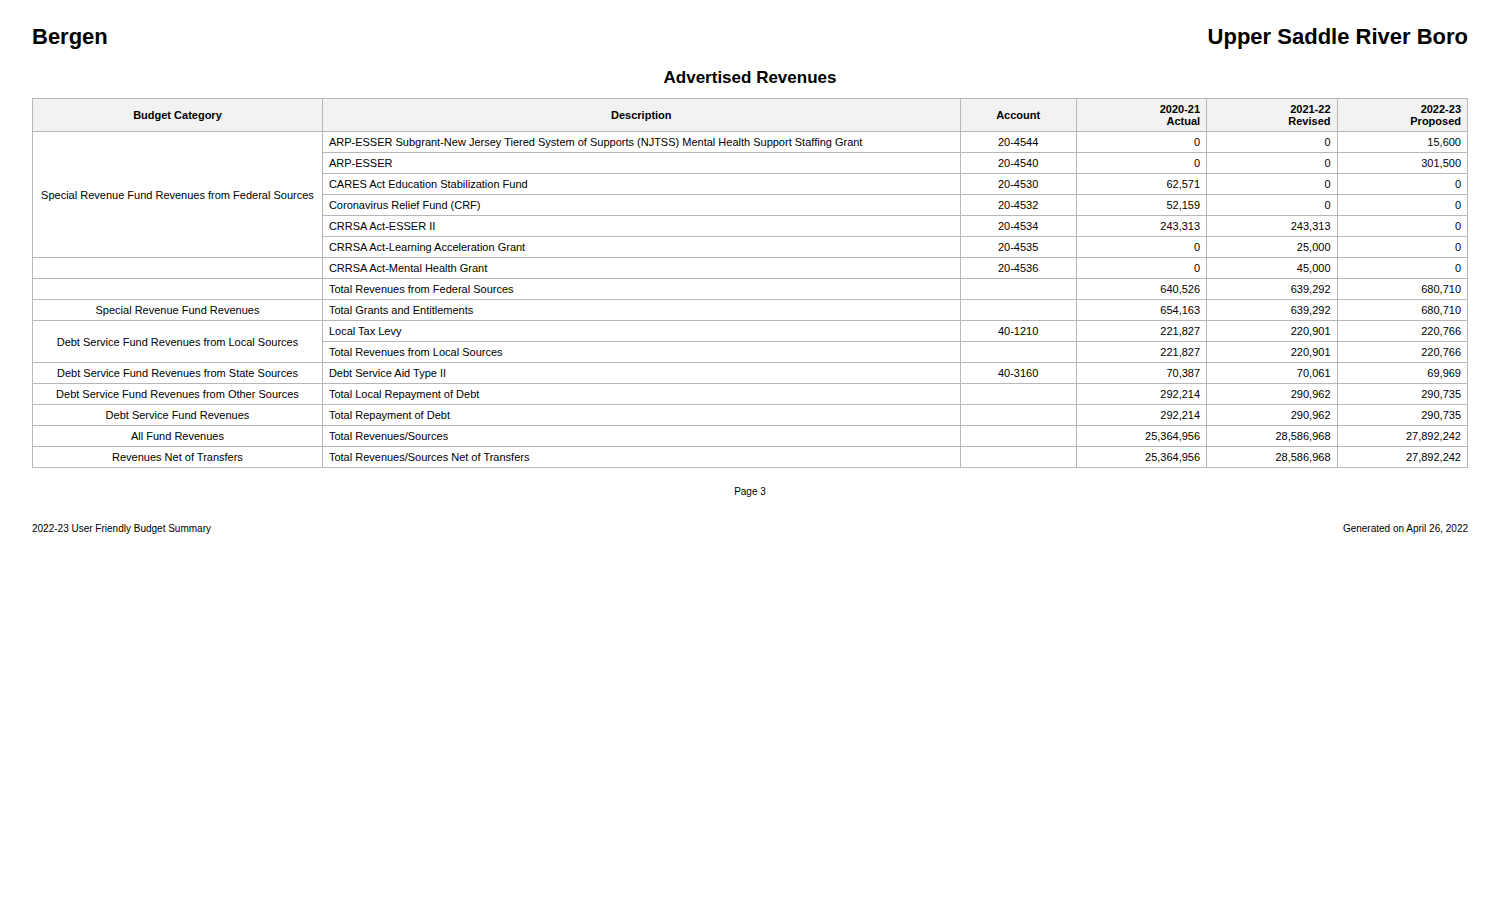Bergen Upper Saddle River Boro
Advertised Revenues
| Budget Category | Description | Account | 2020-21 Actual | 2021-22 Revised | 2022-23 Proposed |
| --- | --- | --- | --- | --- | --- |
| Special Revenue Fund Revenues from Federal Sources | ARP-ESSER Subgrant-New Jersey Tiered System of Supports (NJTSS) Mental Health Support Staffing Grant | 20-4544 | 0 | 0 | 15,600 |
| ARP-ESSER | 20-4540 | 0 | 0 | 301,500 |
| CARES Act Education Stabilization Fund | 20-4530 | 62,571 | 0 | 0 |
| Coronavirus Relief Fund (CRF) | 20-4532 | 52,159 | 0 | 0 |
| CRRSA Act-ESSER II | 20-4534 | 243,313 | 243,313 | 0 |
| CRRSA Act-Learning Acceleration Grant | 20-4535 | 0 | 25,000 | 0 |
| | CRRSA Act-Mental Health Grant | 20-4536 | 0 | 45,000 | 0 |
| | Total Revenues from Federal Sources | | 640,526 | 639,292 | 680,710 |
| Special Revenue Fund Revenues | Total Grants and Entitlements | | 654,163 | 639,292 | 680,710 |
| Debt Service Fund Revenues from Local Sources | Local Tax Levy | 40-1210 | 221,827 | 220,901 | 220,766 |
| Total Revenues from Local Sources | | 221,827 | 220,901 | 220,766 |
| Debt Service Fund Revenues from State Sources | Debt Service Aid Type II | 40-3160 | 70,387 | 70,061 | 69,969 |
| Debt Service Fund Revenues from Other Sources | Total Local Repayment of Debt | | 292,214 | 290,962 | 290,735 |
| Debt Service Fund Revenues | Total Repayment of Debt | | 292,214 | 290,962 | 290,735 |
| All Fund Revenues | Total Revenues/Sources | | 25,364,956 | 28,586,968 | 27,892,242 |
| Revenues Net of Transfers | Total Revenues/Sources Net of Transfers | | 25,364,956 | 28,586,968 | 27,892,242 |
Page 3
2022-23 User Friendly Budget Summary Generated on April 26, 2022